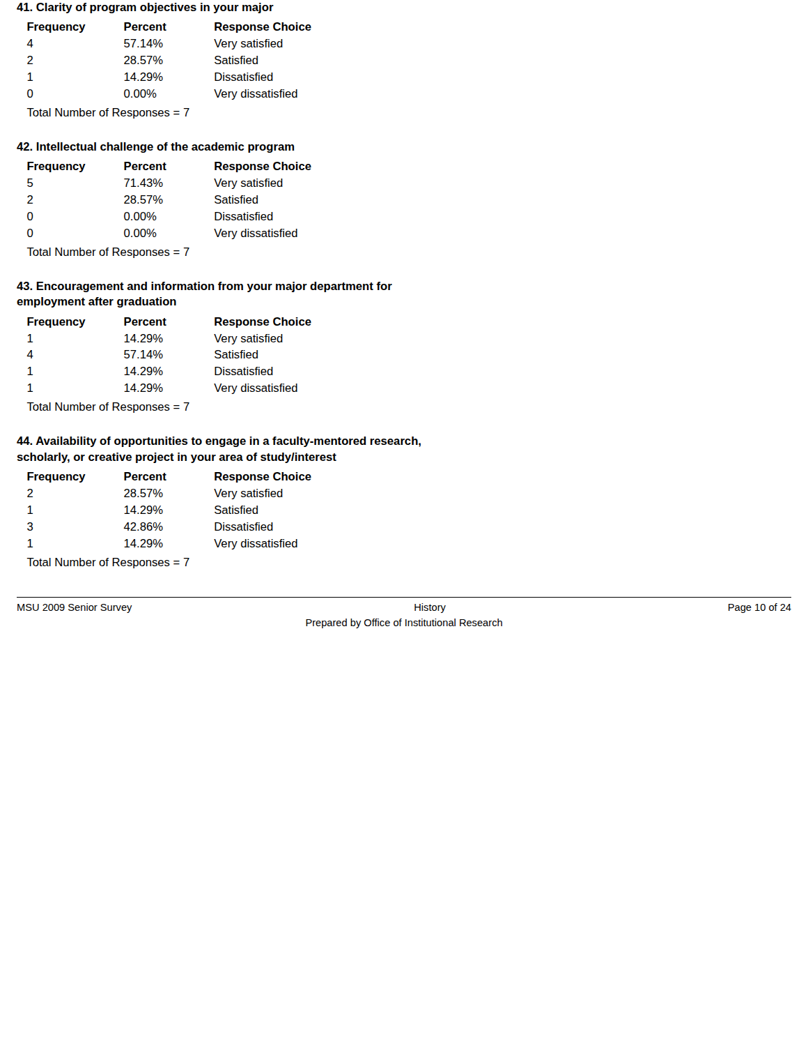41. Clarity of program objectives in your major
| Frequency | Percent | Response Choice |
| --- | --- | --- |
| 4 | 57.14% | Very satisfied |
| 2 | 28.57% | Satisfied |
| 1 | 14.29% | Dissatisfied |
| 0 | 0.00% | Very dissatisfied |
Total Number of Responses = 7
42. Intellectual challenge of the academic program
| Frequency | Percent | Response Choice |
| --- | --- | --- |
| 5 | 71.43% | Very satisfied |
| 2 | 28.57% | Satisfied |
| 0 | 0.00% | Dissatisfied |
| 0 | 0.00% | Very dissatisfied |
Total Number of Responses = 7
43. Encouragement and information from your major department for
employment after graduation
| Frequency | Percent | Response Choice |
| --- | --- | --- |
| 1 | 14.29% | Very satisfied |
| 4 | 57.14% | Satisfied |
| 1 | 14.29% | Dissatisfied |
| 1 | 14.29% | Very dissatisfied |
Total Number of Responses = 7
44. Availability of opportunities to engage in a faculty-mentored research,
scholarly, or creative project in your area of study/interest
| Frequency | Percent | Response Choice |
| --- | --- | --- |
| 2 | 28.57% | Very satisfied |
| 1 | 14.29% | Satisfied |
| 3 | 42.86% | Dissatisfied |
| 1 | 14.29% | Very dissatisfied |
Total Number of Responses = 7
MSU 2009 Senior Survey
History
Page 10 of 24
Prepared by Office of Institutional Research